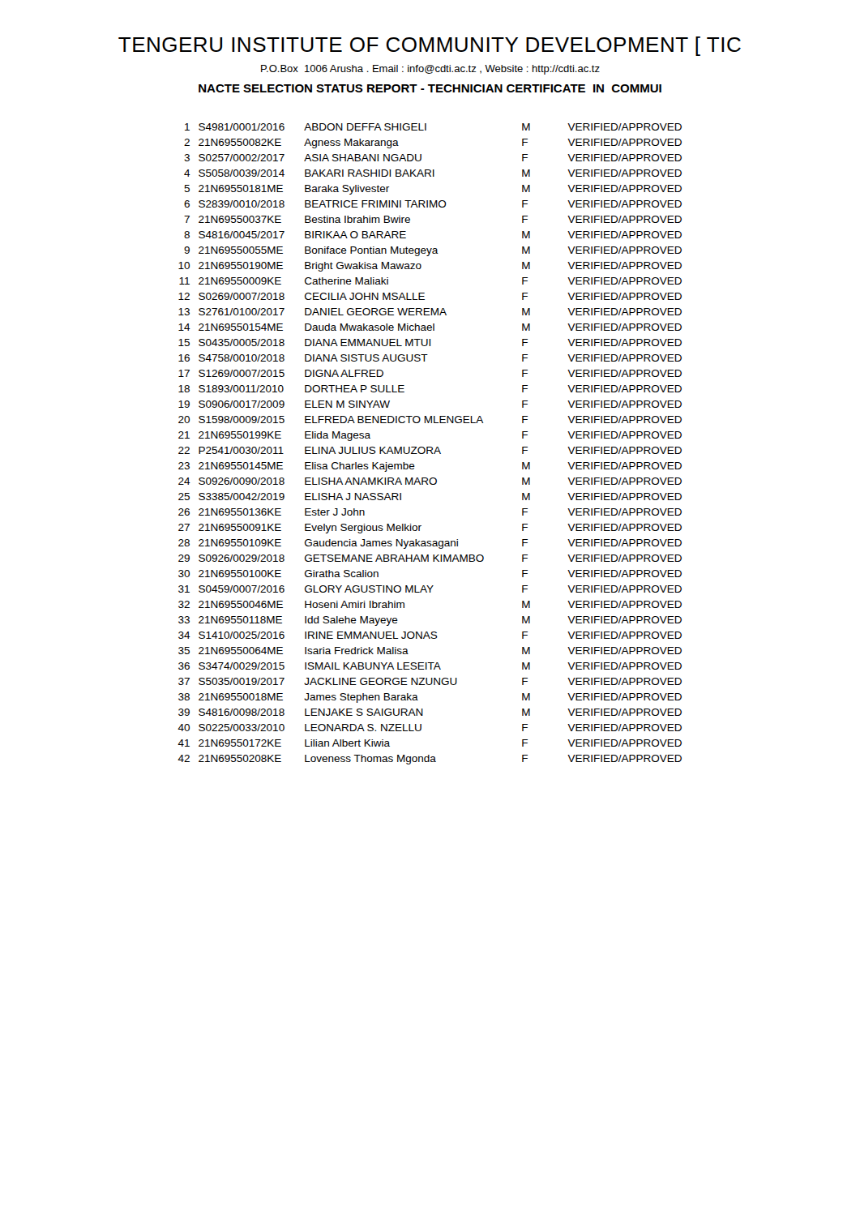TENGERU INSTITUTE OF COMMUNITY DEVELOPMENT [ TIC
P.O.Box 1006 Arusha . Email : info@cdti.ac.tz , Website : http://cdti.ac.tz
NACTE SELECTION STATUS REPORT - TECHNICIAN CERTIFICATE IN COMMUI
| 1 | S4981/0001/2016 | ABDON DEFFA SHIGELI | M | VERIFIED/APPROVED |
| 2 | 21N69550082KE | Agness Makaranga | F | VERIFIED/APPROVED |
| 3 | S0257/0002/2017 | ASIA SHABANI NGADU | F | VERIFIED/APPROVED |
| 4 | S5058/0039/2014 | BAKARI RASHIDI BAKARI | M | VERIFIED/APPROVED |
| 5 | 21N69550181ME | Baraka Sylivester | M | VERIFIED/APPROVED |
| 6 | S2839/0010/2018 | BEATRICE FRIMINI TARIMO | F | VERIFIED/APPROVED |
| 7 | 21N69550037KE | Bestina Ibrahim Bwire | F | VERIFIED/APPROVED |
| 8 | S4816/0045/2017 | BIRIKAA O BARARE | M | VERIFIED/APPROVED |
| 9 | 21N69550055ME | Boniface Pontian Mutegeya | M | VERIFIED/APPROVED |
| 10 | 21N69550190ME | Bright Gwakisa Mawazo | M | VERIFIED/APPROVED |
| 11 | 21N69550009KE | Catherine Maliaki | F | VERIFIED/APPROVED |
| 12 | S0269/0007/2018 | CECILIA JOHN MSALLE | F | VERIFIED/APPROVED |
| 13 | S2761/0100/2017 | DANIEL GEORGE WEREMA | M | VERIFIED/APPROVED |
| 14 | 21N69550154ME | Dauda Mwakasole Michael | M | VERIFIED/APPROVED |
| 15 | S0435/0005/2018 | DIANA EMMANUEL MTUI | F | VERIFIED/APPROVED |
| 16 | S4758/0010/2018 | DIANA SISTUS AUGUST | F | VERIFIED/APPROVED |
| 17 | S1269/0007/2015 | DIGNA ALFRED | F | VERIFIED/APPROVED |
| 18 | S1893/0011/2010 | DORTHEA P SULLE | F | VERIFIED/APPROVED |
| 19 | S0906/0017/2009 | ELEN M SINYAW | F | VERIFIED/APPROVED |
| 20 | S1598/0009/2015 | ELFREDA BENEDICTO MLENGELA | F | VERIFIED/APPROVED |
| 21 | 21N69550199KE | Elida Magesa | F | VERIFIED/APPROVED |
| 22 | P2541/0030/2011 | ELINA JULIUS KAMUZORA | F | VERIFIED/APPROVED |
| 23 | 21N69550145ME | Elisa Charles Kajembe | M | VERIFIED/APPROVED |
| 24 | S0926/0090/2018 | ELISHA ANAMKIRA MARO | M | VERIFIED/APPROVED |
| 25 | S3385/0042/2019 | ELISHA J NASSARI | M | VERIFIED/APPROVED |
| 26 | 21N69550136KE | Ester J John | F | VERIFIED/APPROVED |
| 27 | 21N69550091KE | Evelyn Sergious Melkior | F | VERIFIED/APPROVED |
| 28 | 21N69550109KE | Gaudencia James Nyakasagani | F | VERIFIED/APPROVED |
| 29 | S0926/0029/2018 | GETSEMANE ABRAHAM KIMAMBO | F | VERIFIED/APPROVED |
| 30 | 21N69550100KE | Giratha Scalion | F | VERIFIED/APPROVED |
| 31 | S0459/0007/2016 | GLORY AGUSTINO MLAY | F | VERIFIED/APPROVED |
| 32 | 21N69550046ME | Hoseni Amiri Ibrahim | M | VERIFIED/APPROVED |
| 33 | 21N69550118ME | Idd Salehe Mayeye | M | VERIFIED/APPROVED |
| 34 | S1410/0025/2016 | IRINE EMMANUEL JONAS | F | VERIFIED/APPROVED |
| 35 | 21N69550064ME | Isaria Fredrick Malisa | M | VERIFIED/APPROVED |
| 36 | S3474/0029/2015 | ISMAIL KABUNYA LESEITA | M | VERIFIED/APPROVED |
| 37 | S5035/0019/2017 | JACKLINE GEORGE NZUNGU | F | VERIFIED/APPROVED |
| 38 | 21N69550018ME | James Stephen Baraka | M | VERIFIED/APPROVED |
| 39 | S4816/0098/2018 | LENJAKE S SAIGURAN | M | VERIFIED/APPROVED |
| 40 | S0225/0033/2010 | LEONARDA S. NZELLU | F | VERIFIED/APPROVED |
| 41 | 21N69550172KE | Lilian Albert Kiwia | F | VERIFIED/APPROVED |
| 42 | 21N69550208KE | Loveness Thomas Mgonda | F | VERIFIED/APPROVED |